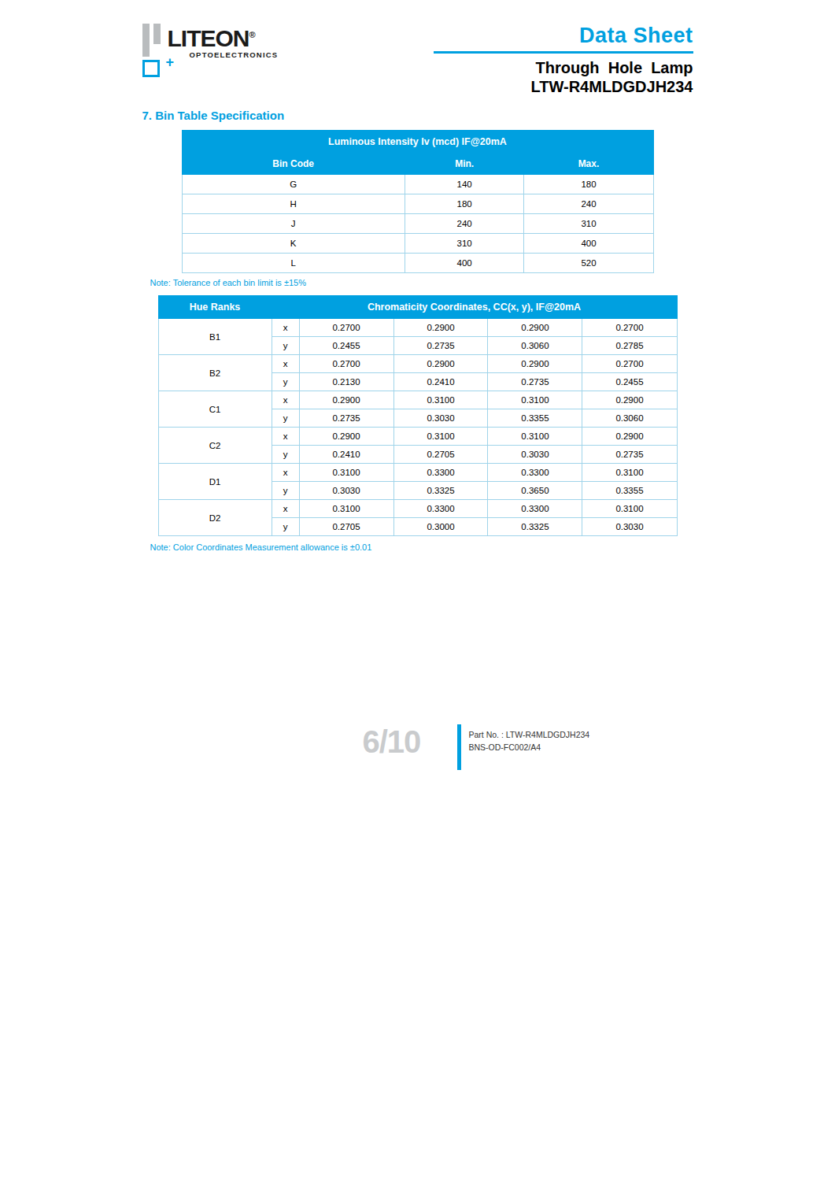+
LITEON®
OPTOELECTRONICS
Data Sheet
Through Hole Lamp
LTW-R4MLDGDJH234
7. Bin Table Specification
| Luminous Intensity Iv (mcd) IF@20mA |
| --- |
| Bin Code | Min. | Max. |
| G | 140 | 180 |
| H | 180 | 240 |
| J | 240 | 310 |
| K | 310 | 400 |
| L | 400 | 520 |
Note: Tolerance of each bin limit is ±15%
| Hue Ranks | Chromaticity Coordinates, CC(x, y), IF@20mA |
| --- | --- |
| B1 | x | 0.2700 | 0.2900 | 0.2900 | 0.2700 |
| y | 0.2455 | 0.2735 | 0.3060 | 0.2785 |
| B2 | x | 0.2700 | 0.2900 | 0.2900 | 0.2700 |
| y | 0.2130 | 0.2410 | 0.2735 | 0.2455 |
| C1 | x | 0.2900 | 0.3100 | 0.3100 | 0.2900 |
| y | 0.2735 | 0.3030 | 0.3355 | 0.3060 |
| C2 | x | 0.2900 | 0.3100 | 0.3100 | 0.2900 |
| y | 0.2410 | 0.2705 | 0.3030 | 0.2735 |
| D1 | x | 0.3100 | 0.3300 | 0.3300 | 0.3100 |
| y | 0.3030 | 0.3325 | 0.3650 | 0.3355 |
| D2 | x | 0.3100 | 0.3300 | 0.3300 | 0.3100 |
| y | 0.2705 | 0.3000 | 0.3325 | 0.3030 |
Note: Color Coordinates Measurement allowance is ±0.01
6/10
Part No. : LTW-R4MLDGDJH234
BNS-OD-FC002/A4